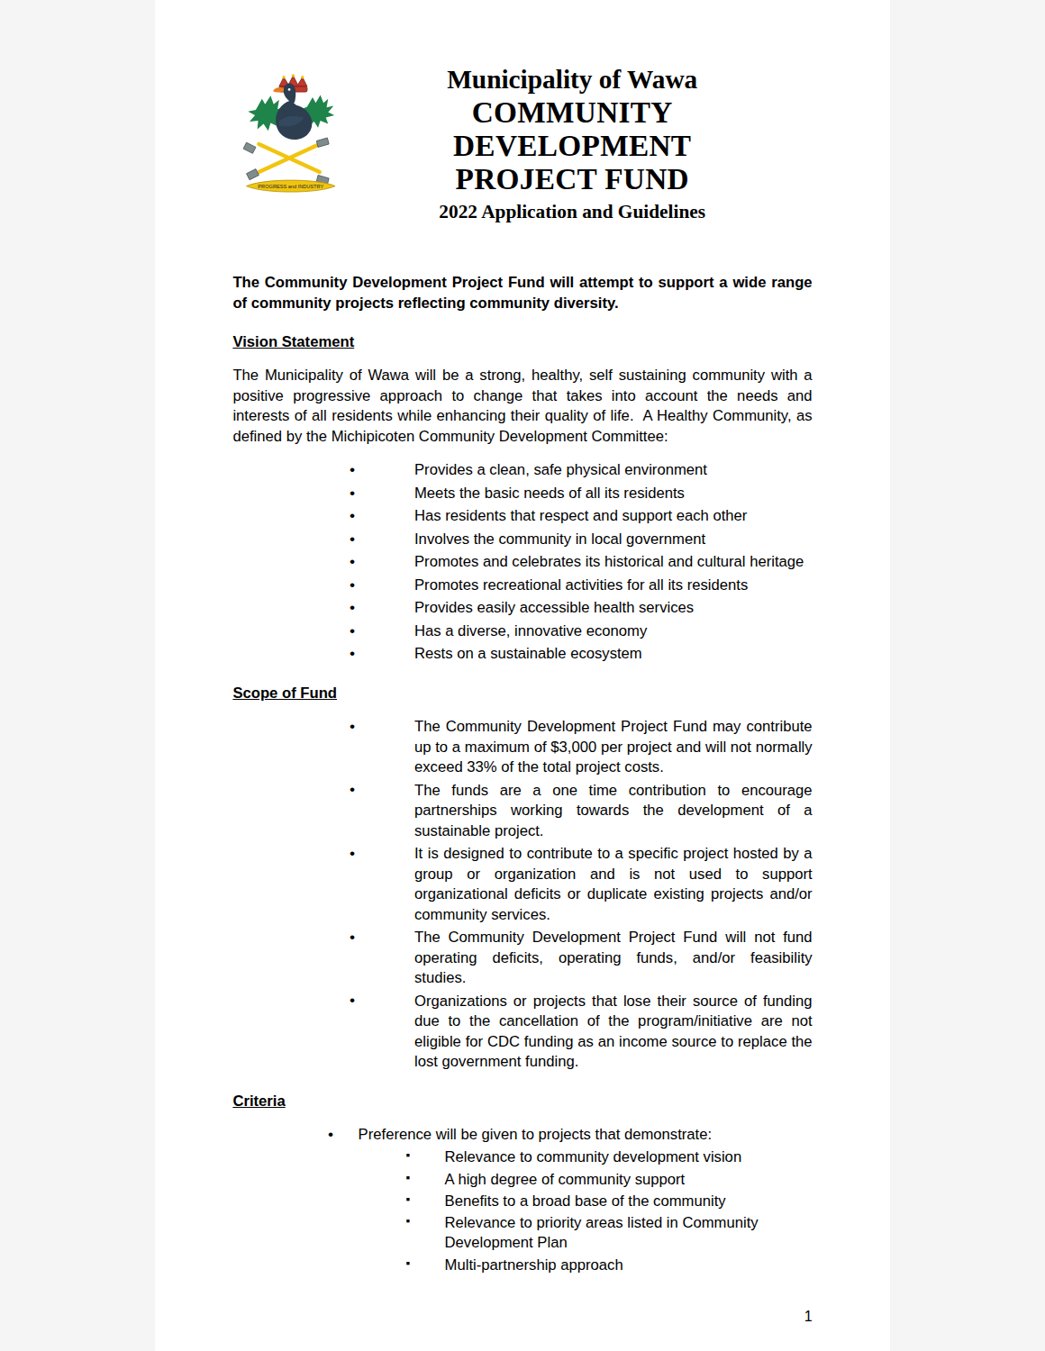PROGRESS and INDUSTRY
Municipality of Wawa
COMMUNITY DEVELOPMENT
PROJECT FUND
2022 Application and Guidelines
The Community Development Project Fund will attempt to support a wide range of community projects reflecting community diversity.
Vision Statement
The Municipality of Wawa will be a strong, healthy, self sustaining community with a positive progressive approach to change that takes into account the needs and interests of all residents while enhancing their quality of life. A Healthy Community, as defined by the Michipicoten Community Development Committee:
Provides a clean, safe physical environment
Meets the basic needs of all its residents
Has residents that respect and support each other
Involves the community in local government
Promotes and celebrates its historical and cultural heritage
Promotes recreational activities for all its residents
Provides easily accessible health services
Has a diverse, innovative economy
Rests on a sustainable ecosystem
Scope of Fund
The Community Development Project Fund may contribute up to a maximum of $3,000 per project and will not normally exceed 33% of the total project costs.
The funds are a one time contribution to encourage partnerships working towards the development of a sustainable project.
It is designed to contribute to a specific project hosted by a group or organization and is not used to support organizational deficits or duplicate existing projects and/or community services.
The Community Development Project Fund will not fund operating deficits, operating funds, and/or feasibility studies.
Organizations or projects that lose their source of funding due to the cancellation of the program/initiative are not eligible for CDC funding as an income source to replace the lost government funding.
Criteria
Preference will be given to projects that demonstrate:
Relevance to community development vision
A high degree of community support
Benefits to a broad base of the community
Relevance to priority areas listed in Community Development Plan
Multi-partnership approach
1